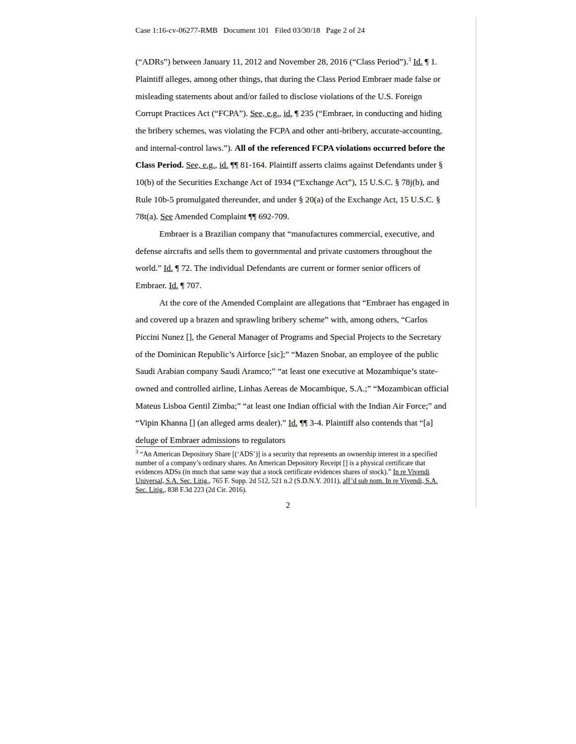Case 1:16-cv-06277-RMB Document 101 Filed 03/30/18 Page 2 of 24
(“ADRs”) between January 11, 2012 and November 28, 2016 (“Class Period”).3 Id. ¶ 1. Plaintiff alleges, among other things, that during the Class Period Embraer made false or misleading statements about and/or failed to disclose violations of the U.S. Foreign Corrupt Practices Act (“FCPA”). See, e.g., id. ¶ 235 (“Embraer, in conducting and hiding the bribery schemes, was violating the FCPA and other anti-bribery, accurate-accounting, and internal-control laws.”). All of the referenced FCPA violations occurred before the Class Period. See, e.g., id. ¶¶ 81-164. Plaintiff asserts claims against Defendants under § 10(b) of the Securities Exchange Act of 1934 (“Exchange Act”), 15 U.S.C. § 78j(b), and Rule 10b-5 promulgated thereunder, and under § 20(a) of the Exchange Act, 15 U.S.C. § 78t(a). See Amended Complaint ¶¶ 692-709.
Embraer is a Brazilian company that “manufactures commercial, executive, and defense aircrafts and sells them to governmental and private customers throughout the world.” Id. ¶ 72. The individual Defendants are current or former senior officers of Embraer. Id. ¶ 707.
At the core of the Amended Complaint are allegations that “Embraer has engaged in and covered up a brazen and sprawling bribery scheme” with, among others, “Carlos Piccini Nunez [], the General Manager of Programs and Special Projects to the Secretary of the Dominican Republic’s Airforce [sic];” “Mazen Snobar, an employee of the public Saudi Arabian company Saudi Aramco;” “at least one executive at Mozambique’s state-owned and controlled airline, Linhas Aereas de Mocambique, S.A.;” “Mozambican official Mateus Lisboa Gentil Zimba;” “at least one Indian official with the Indian Air Force;” and “Vipin Khanna [] (an alleged arms dealer).” Id. ¶¶ 3-4. Plaintiff also contends that “[a] deluge of Embraer admissions to regulators
3 “An American Depository Share [(‘ADS’)] is a security that represents an ownership interest in a specified number of a company’s ordinary shares. An American Depository Receipt [] is a physical certificate that evidences ADSs (in much that same way that a stock certificate evidences shares of stock).” In re Vivendi Universal, S.A. Sec. Litig., 765 F. Supp. 2d 512, 521 n.2 (S.D.N.Y. 2011), aff’d sub nom. In re Vivendi, S.A. Sec. Litig., 838 F.3d 223 (2d Cir. 2016).
2